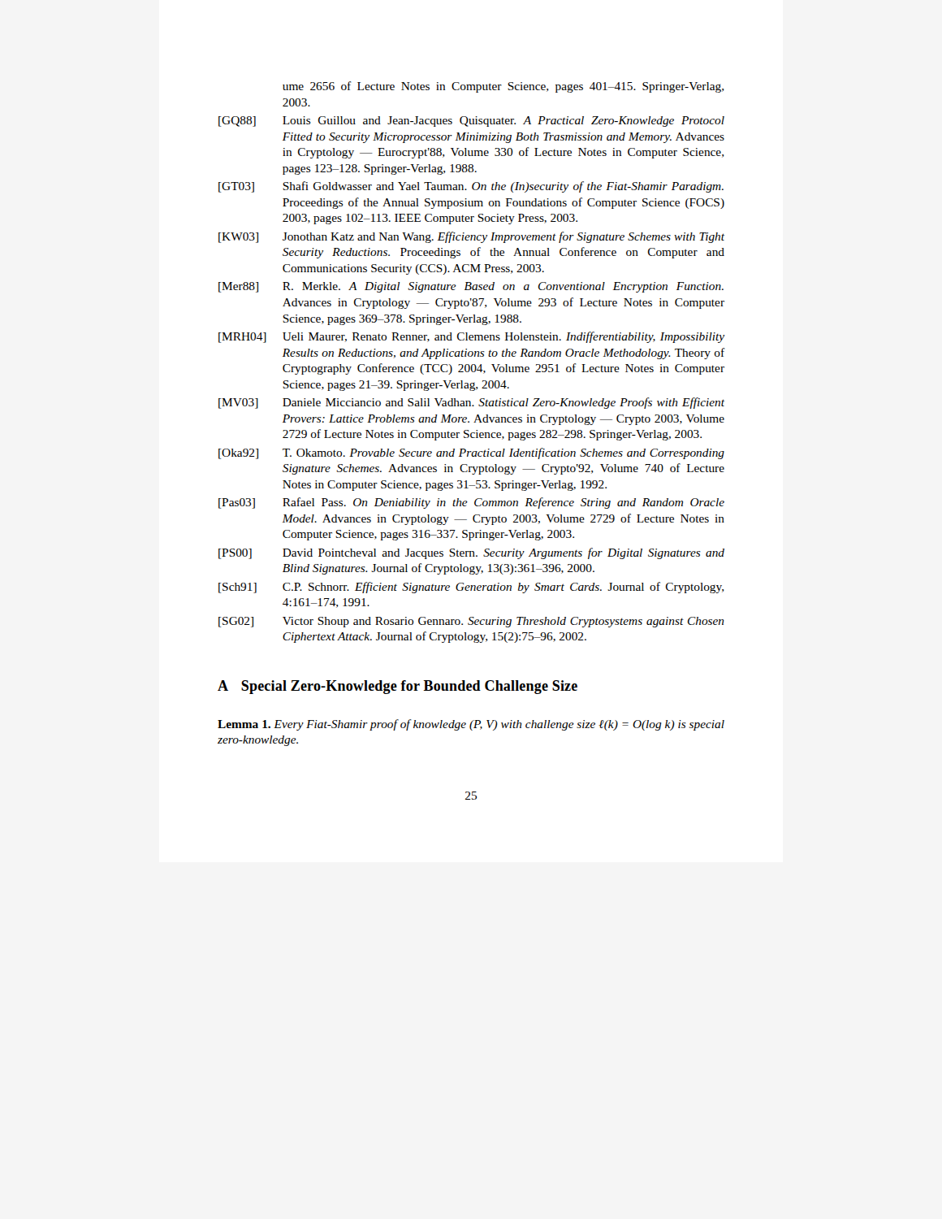ume 2656 of Lecture Notes in Computer Science, pages 401–415. Springer-Verlag, 2003.
[GQ88]
Louis Guillou and Jean-Jacques Quisquater. A Practical Zero-Knowledge Protocol Fitted to Security Microprocessor Minimizing Both Trasmission and Memory. Advances in Cryptology — Eurocrypt'88, Volume 330 of Lecture Notes in Computer Science, pages 123–128. Springer-Verlag, 1988.
[GT03]
Shafi Goldwasser and Yael Tauman. On the (In)security of the Fiat-Shamir Paradigm. Proceedings of the Annual Symposium on Foundations of Computer Science (FOCS) 2003, pages 102–113. IEEE Computer Society Press, 2003.
[KW03]
Jonothan Katz and Nan Wang. Efficiency Improvement for Signature Schemes with Tight Security Reductions. Proceedings of the Annual Conference on Computer and Communications Security (CCS). ACM Press, 2003.
[Mer88]
R. Merkle. A Digital Signature Based on a Conventional Encryption Function. Advances in Cryptology — Crypto'87, Volume 293 of Lecture Notes in Computer Science, pages 369–378. Springer-Verlag, 1988.
[MRH04]
Ueli Maurer, Renato Renner, and Clemens Holenstein. Indifferentiability, Impossibility Results on Reductions, and Applications to the Random Oracle Methodology. Theory of Cryptography Conference (TCC) 2004, Volume 2951 of Lecture Notes in Computer Science, pages 21–39. Springer-Verlag, 2004.
[MV03]
Daniele Micciancio and Salil Vadhan. Statistical Zero-Knowledge Proofs with Efficient Provers: Lattice Problems and More. Advances in Cryptology — Crypto 2003, Volume 2729 of Lecture Notes in Computer Science, pages 282–298. Springer-Verlag, 2003.
[Oka92]
T. Okamoto. Provable Secure and Practical Identification Schemes and Corresponding Signature Schemes. Advances in Cryptology — Crypto'92, Volume 740 of Lecture Notes in Computer Science, pages 31–53. Springer-Verlag, 1992.
[Pas03]
Rafael Pass. On Deniability in the Common Reference String and Random Oracle Model. Advances in Cryptology — Crypto 2003, Volume 2729 of Lecture Notes in Computer Science, pages 316–337. Springer-Verlag, 2003.
[PS00]
David Pointcheval and Jacques Stern. Security Arguments for Digital Signatures and Blind Signatures. Journal of Cryptology, 13(3):361–396, 2000.
[Sch91]
C.P. Schnorr. Efficient Signature Generation by Smart Cards. Journal of Cryptology, 4:161–174, 1991.
[SG02]
Victor Shoup and Rosario Gennaro. Securing Threshold Cryptosystems against Chosen Ciphertext Attack. Journal of Cryptology, 15(2):75–96, 2002.
ASpecial Zero-Knowledge for Bounded Challenge Size
Lemma 1. Every Fiat-Shamir proof of knowledge (P, V) with challenge size ℓ(k) = O(log k) is special zero-knowledge.
25